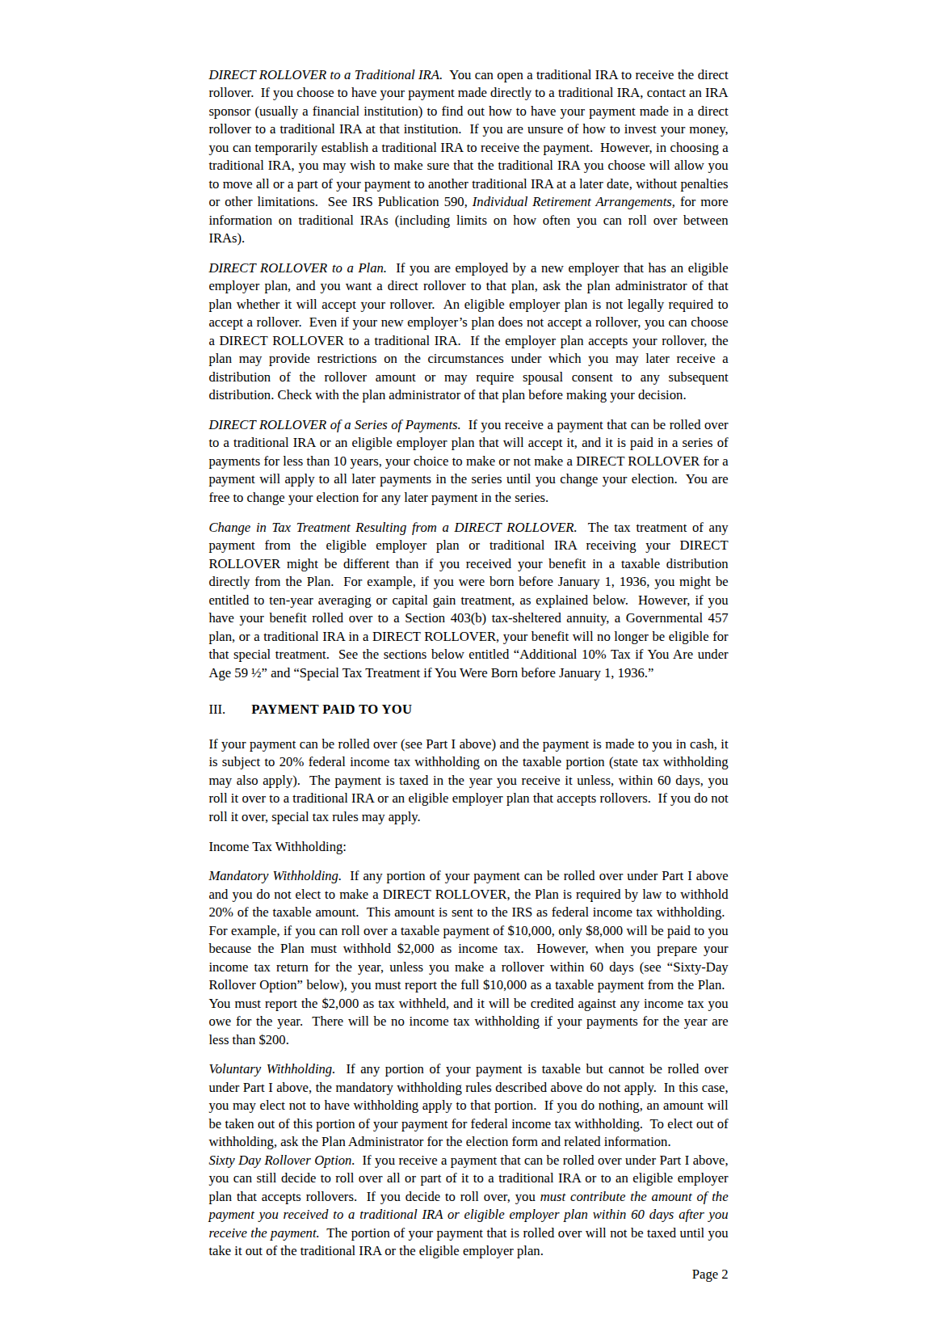DIRECT ROLLOVER to a Traditional IRA. You can open a traditional IRA to receive the direct rollover. If you choose to have your payment made directly to a traditional IRA, contact an IRA sponsor (usually a financial institution) to find out how to have your payment made in a direct rollover to a traditional IRA at that institution. If you are unsure of how to invest your money, you can temporarily establish a traditional IRA to receive the payment. However, in choosing a traditional IRA, you may wish to make sure that the traditional IRA you choose will allow you to move all or a part of your payment to another traditional IRA at a later date, without penalties or other limitations. See IRS Publication 590, Individual Retirement Arrangements, for more information on traditional IRAs (including limits on how often you can roll over between IRAs).
DIRECT ROLLOVER to a Plan. If you are employed by a new employer that has an eligible employer plan, and you want a direct rollover to that plan, ask the plan administrator of that plan whether it will accept your rollover. An eligible employer plan is not legally required to accept a rollover. Even if your new employer’s plan does not accept a rollover, you can choose a DIRECT ROLLOVER to a traditional IRA. If the employer plan accepts your rollover, the plan may provide restrictions on the circumstances under which you may later receive a distribution of the rollover amount or may require spousal consent to any subsequent distribution. Check with the plan administrator of that plan before making your decision.
DIRECT ROLLOVER of a Series of Payments. If you receive a payment that can be rolled over to a traditional IRA or an eligible employer plan that will accept it, and it is paid in a series of payments for less than 10 years, your choice to make or not make a DIRECT ROLLOVER for a payment will apply to all later payments in the series until you change your election. You are free to change your election for any later payment in the series.
Change in Tax Treatment Resulting from a DIRECT ROLLOVER. The tax treatment of any payment from the eligible employer plan or traditional IRA receiving your DIRECT ROLLOVER might be different than if you received your benefit in a taxable distribution directly from the Plan. For example, if you were born before January 1, 1936, you might be entitled to ten-year averaging or capital gain treatment, as explained below. However, if you have your benefit rolled over to a Section 403(b) tax-sheltered annuity, a Governmental 457 plan, or a traditional IRA in a DIRECT ROLLOVER, your benefit will no longer be eligible for that special treatment. See the sections below entitled “Additional 10% Tax if You Are under Age 59 ½” and “Special Tax Treatment if You Were Born before January 1, 1936.”
III. PAYMENT PAID TO YOU
If your payment can be rolled over (see Part I above) and the payment is made to you in cash, it is subject to 20% federal income tax withholding on the taxable portion (state tax withholding may also apply). The payment is taxed in the year you receive it unless, within 60 days, you roll it over to a traditional IRA or an eligible employer plan that accepts rollovers. If you do not roll it over, special tax rules may apply.
Income Tax Withholding:
Mandatory Withholding. If any portion of your payment can be rolled over under Part I above and you do not elect to make a DIRECT ROLLOVER, the Plan is required by law to withhold 20% of the taxable amount. This amount is sent to the IRS as federal income tax withholding. For example, if you can roll over a taxable payment of $10,000, only $8,000 will be paid to you because the Plan must withhold $2,000 as income tax. However, when you prepare your income tax return for the year, unless you make a rollover within 60 days (see “Sixty-Day Rollover Option” below), you must report the full $10,000 as a taxable payment from the Plan. You must report the $2,000 as tax withheld, and it will be credited against any income tax you owe for the year. There will be no income tax withholding if your payments for the year are less than $200.
Voluntary Withholding. If any portion of your payment is taxable but cannot be rolled over under Part I above, the mandatory withholding rules described above do not apply. In this case, you may elect not to have withholding apply to that portion. If you do nothing, an amount will be taken out of this portion of your payment for federal income tax withholding. To elect out of withholding, ask the Plan Administrator for the election form and related information.
Sixty Day Rollover Option. If you receive a payment that can be rolled over under Part I above, you can still decide to roll over all or part of it to a traditional IRA or to an eligible employer plan that accepts rollovers. If you decide to roll over, you must contribute the amount of the payment you received to a traditional IRA or eligible employer plan within 60 days after you receive the payment. The portion of your payment that is rolled over will not be taxed until you take it out of the traditional IRA or the eligible employer plan.
Page 2